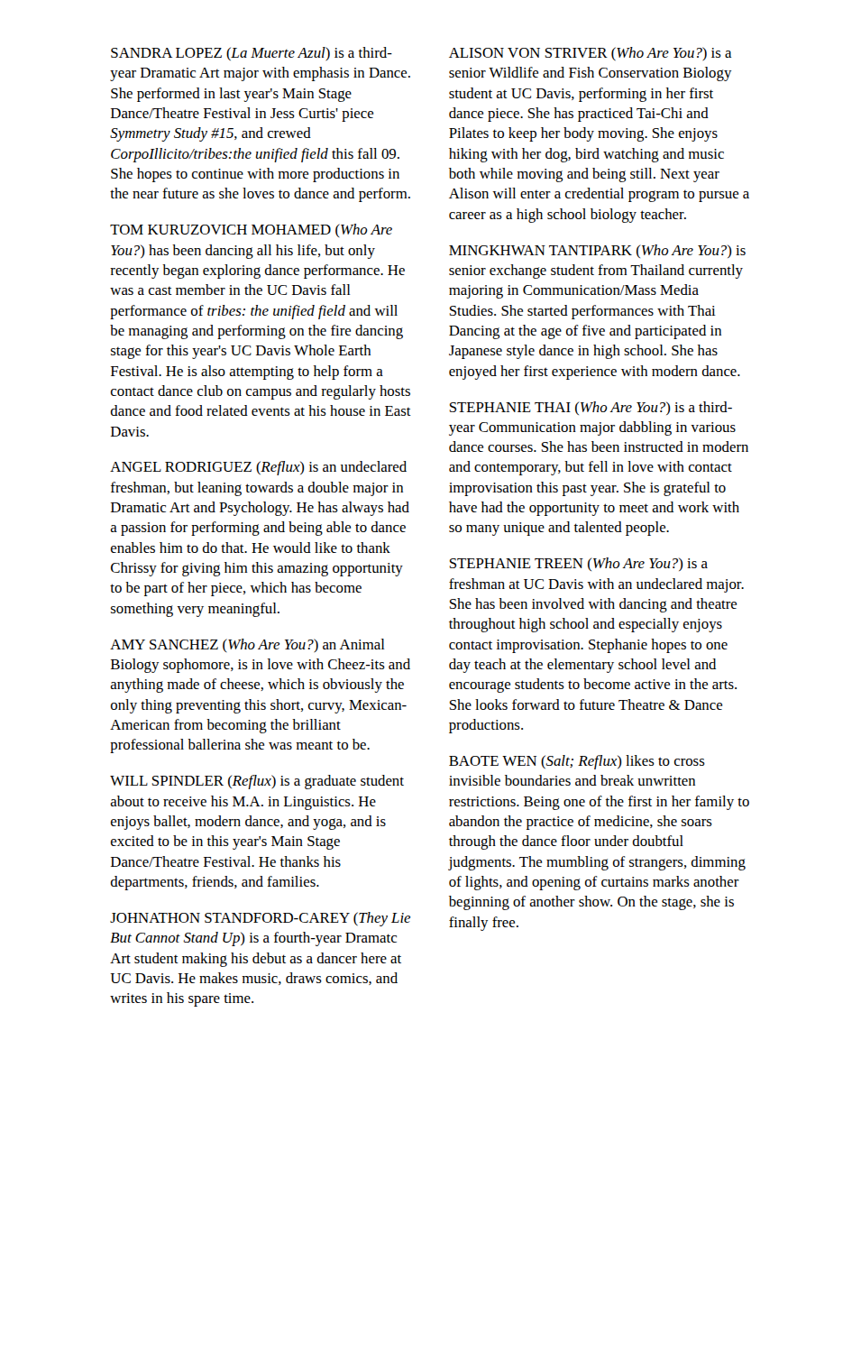SANDRA LOPEZ (La Muerte Azul) is a third-year Dramatic Art major with emphasis in Dance. She performed in last year's Main Stage Dance/Theatre Festival in Jess Curtis' piece Symmetry Study #15, and crewed CorpoIllicito/tribes:the unified field this fall 09. She hopes to continue with more productions in the near future as she loves to dance and perform.
TOM KURUZOVICH MOHAMED (Who Are You?) has been dancing all his life, but only recently began exploring dance performance. He was a cast member in the UC Davis fall performance of tribes: the unified field and will be managing and performing on the fire dancing stage for this year's UC Davis Whole Earth Festival. He is also attempting to help form a contact dance club on campus and regularly hosts dance and food related events at his house in East Davis.
ANGEL RODRIGUEZ (Reflux) is an undeclared freshman, but leaning towards a double major in Dramatic Art and Psychology. He has always had a passion for performing and being able to dance enables him to do that. He would like to thank Chrissy for giving him this amazing opportunity to be part of her piece, which has become something very meaningful.
AMY SANCHEZ (Who Are You?) an Animal Biology sophomore, is in love with Cheez-its and anything made of cheese, which is obviously the only thing preventing this short, curvy, Mexican-American from becoming the brilliant professional ballerina she was meant to be.
WILL SPINDLER (Reflux) is a graduate student about to receive his M.A. in Linguistics. He enjoys ballet, modern dance, and yoga, and is excited to be in this year's Main Stage Dance/Theatre Festival. He thanks his departments, friends, and families.
JOHNATHON STANDFORD-CAREY (They Lie But Cannot Stand Up) is a fourth-year Dramatc Art student making his debut as a dancer here at UC Davis. He makes music, draws comics, and writes in his spare time.
ALISON VON STRIVER (Who Are You?) is a senior Wildlife and Fish Conservation Biology student at UC Davis, performing in her first dance piece. She has practiced Tai-Chi and Pilates to keep her body moving. She enjoys hiking with her dog, bird watching and music both while moving and being still. Next year Alison will enter a credential program to pursue a career as a high school biology teacher.
MINGKHWAN TANTIPARK (Who Are You?) is senior exchange student from Thailand currently majoring in Communication/Mass Media Studies. She started performances with Thai Dancing at the age of five and participated in Japanese style dance in high school. She has enjoyed her first experience with modern dance.
STEPHANIE THAI (Who Are You?) is a third-year Communication major dabbling in various dance courses. She has been instructed in modern and contemporary, but fell in love with contact improvisation this past year. She is grateful to have had the opportunity to meet and work with so many unique and talented people.
STEPHANIE TREEN (Who Are You?) is a freshman at UC Davis with an undeclared major. She has been involved with dancing and theatre throughout high school and especially enjoys contact improvisation. Stephanie hopes to one day teach at the elementary school level and encourage students to become active in the arts. She looks forward to future Theatre & Dance productions.
BAOTE WEN (Salt; Reflux) likes to cross invisible boundaries and break unwritten restrictions. Being one of the first in her family to abandon the practice of medicine, she soars through the dance floor under doubtful judgments. The mumbling of strangers, dimming of lights, and opening of curtains marks another beginning of another show. On the stage, she is finally free.